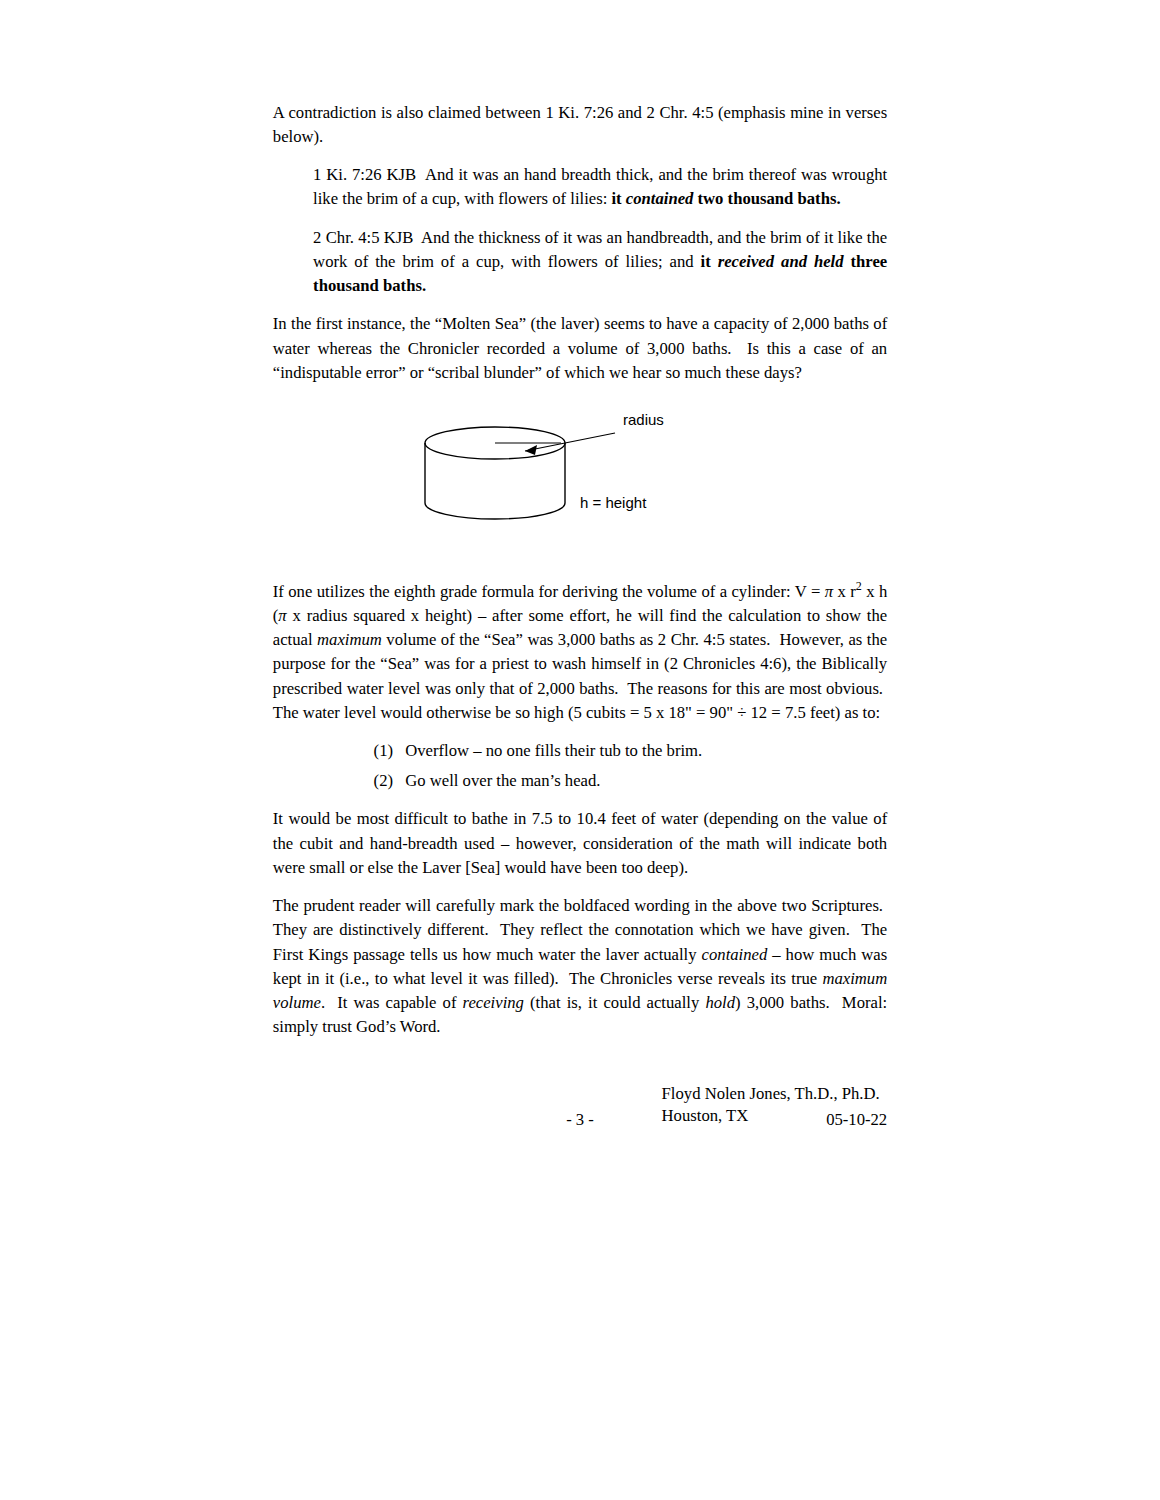A contradiction is also claimed between 1 Ki. 7:26 and 2 Chr. 4:5 (emphasis mine in verses below).
1 Ki. 7:26 KJB And it was an hand breadth thick, and the brim thereof was wrought like the brim of a cup, with flowers of lilies: it contained two thousand baths.
2 Chr. 4:5 KJB And the thickness of it was an handbreadth, and the brim of it like the work of the brim of a cup, with flowers of lilies; and it received and held three thousand baths.
In the first instance, the “Molten Sea” (the laver) seems to have a capacity of 2,000 baths of water whereas the Chronicler recorded a volume of 3,000 baths. Is this a case of an “indisputable error” or “scribal blunder” of which we hear so much these days?
radius h = height
If one utilizes the eighth grade formula for deriving the volume of a cylinder: V = π x r2 x h (π x radius squared x height) – after some effort, he will find the calculation to show the actual maximum volume of the “Sea” was 3,000 baths as 2 Chr. 4:5 states. However, as the purpose for the “Sea” was for a priest to wash himself in (2 Chronicles 4:6), the Biblically prescribed water level was only that of 2,000 baths. The reasons for this are most obvious. The water level would otherwise be so high (5 cubits = 5 x 18" = 90" ÷ 12 = 7.5 feet) as to:
(1) Overflow – no one fills their tub to the brim.
(2) Go well over the man’s head.
It would be most difficult to bathe in 7.5 to 10.4 feet of water (depending on the value of the cubit and hand-breadth used – however, consideration of the math will indicate both were small or else the Laver [Sea] would have been too deep).
The prudent reader will carefully mark the boldfaced wording in the above two Scriptures. They are distinctively different. They reflect the connotation which we have given. The First Kings passage tells us how much water the laver actually contained – how much was kept in it (i.e., to what level it was filled). The Chronicles verse reveals its true maximum volume. It was capable of receiving (that is, it could actually hold) 3,000 baths. Moral: simply trust God’s Word.
Floyd Nolen Jones, Th.D., Ph.D.
Houston, TX
- 3 -
05-10-22